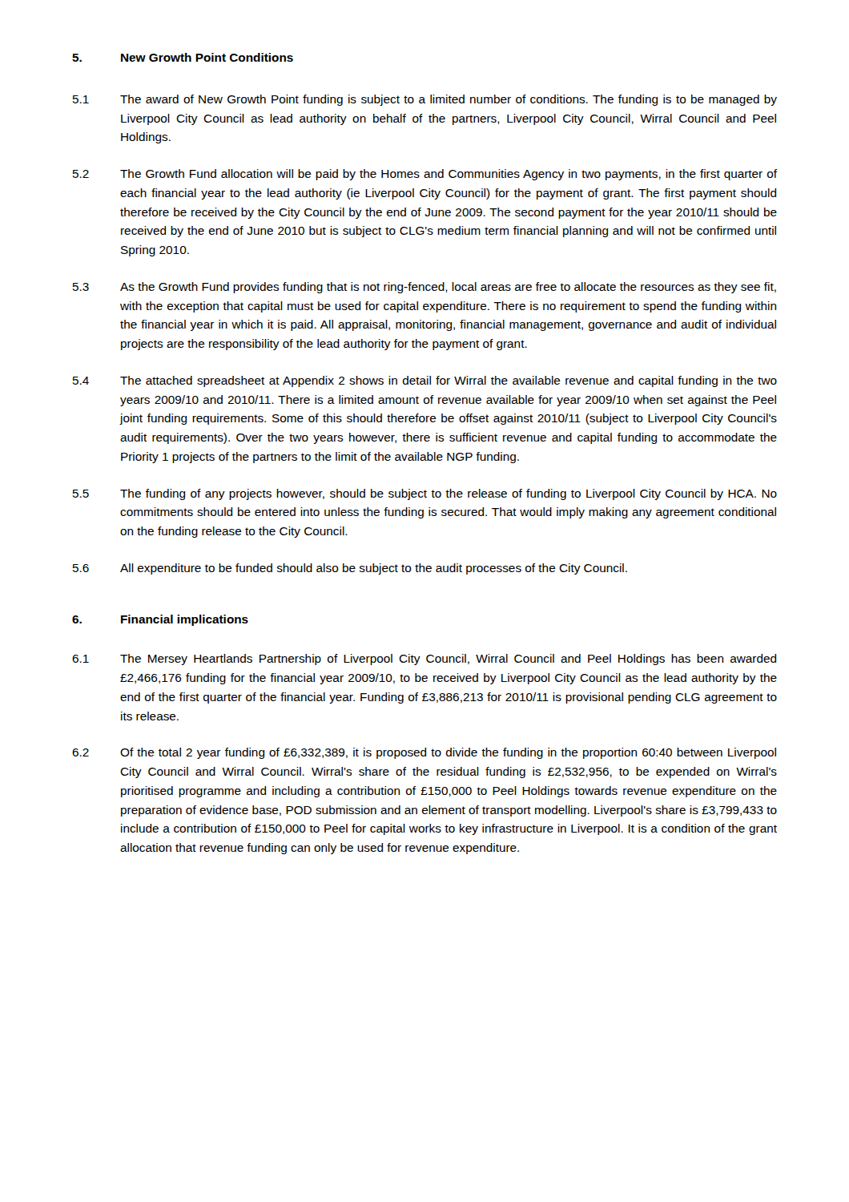5. New Growth Point Conditions
5.1
The award of New Growth Point funding is subject to a limited number of conditions. The funding is to be managed by Liverpool City Council as lead authority on behalf of the partners, Liverpool City Council, Wirral Council and Peel Holdings.
5.2
The Growth Fund allocation will be paid by the Homes and Communities Agency in two payments, in the first quarter of each financial year to the lead authority (ie Liverpool City Council) for the payment of grant. The first payment should therefore be received by the City Council by the end of June 2009. The second payment for the year 2010/11 should be received by the end of June 2010 but is subject to CLG's medium term financial planning and will not be confirmed until Spring 2010.
5.3
As the Growth Fund provides funding that is not ring-fenced, local areas are free to allocate the resources as they see fit, with the exception that capital must be used for capital expenditure. There is no requirement to spend the funding within the financial year in which it is paid. All appraisal, monitoring, financial management, governance and audit of individual projects are the responsibility of the lead authority for the payment of grant.
5.4
The attached spreadsheet at Appendix 2 shows in detail for Wirral the available revenue and capital funding in the two years 2009/10 and 2010/11. There is a limited amount of revenue available for year 2009/10 when set against the Peel joint funding requirements. Some of this should therefore be offset against 2010/11 (subject to Liverpool City Council's audit requirements). Over the two years however, there is sufficient revenue and capital funding to accommodate the Priority 1 projects of the partners to the limit of the available NGP funding.
5.5
The funding of any projects however, should be subject to the release of funding to Liverpool City Council by HCA. No commitments should be entered into unless the funding is secured. That would imply making any agreement conditional on the funding release to the City Council.
5.6
All expenditure to be funded should also be subject to the audit processes of the City Council.
6.
Financial implications
6.1
The Mersey Heartlands Partnership of Liverpool City Council, Wirral Council and Peel Holdings has been awarded £2,466,176 funding for the financial year 2009/10, to be received by Liverpool City Council as the lead authority by the end of the first quarter of the financial year. Funding of £3,886,213 for 2010/11 is provisional pending CLG agreement to its release.
6.2
Of the total 2 year funding of £6,332,389, it is proposed to divide the funding in the proportion 60:40 between Liverpool City Council and Wirral Council. Wirral's share of the residual funding is £2,532,956, to be expended on Wirral's prioritised programme and including a contribution of £150,000 to Peel Holdings towards revenue expenditure on the preparation of evidence base, POD submission and an element of transport modelling. Liverpool's share is £3,799,433 to include a contribution of £150,000 to Peel for capital works to key infrastructure in Liverpool. It is a condition of the grant allocation that revenue funding can only be used for revenue expenditure.